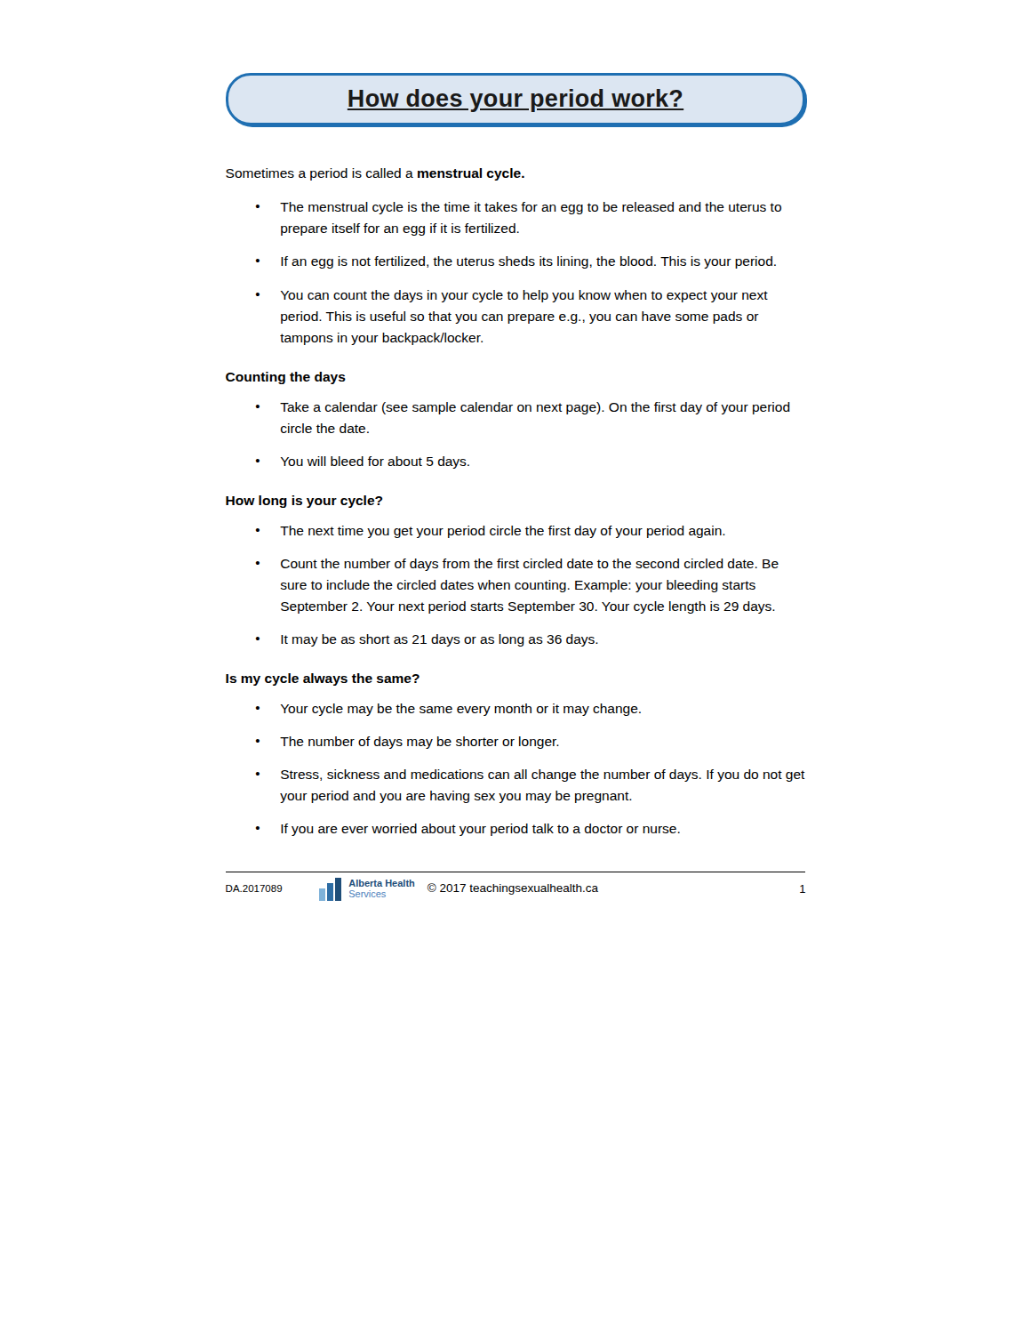How does your period work?
Sometimes a period is called a menstrual cycle.
The menstrual cycle is the time it takes for an egg to be released and the uterus to prepare itself for an egg if it is fertilized.
If an egg is not fertilized, the uterus sheds its lining, the blood. This is your period.
You can count the days in your cycle to help you know when to expect your next period. This is useful so that you can prepare e.g., you can have some pads or tampons in your backpack/locker.
Counting the days
Take a calendar (see sample calendar on next page). On the first day of your period circle the date.
You will bleed for about 5 days.
How long is your cycle?
The next time you get your period circle the first day of your period again.
Count the number of days from the first circled date to the second circled date. Be sure to include the circled dates when counting. Example: your bleeding starts September 2. Your next period starts September 30. Your cycle length is 29 days.
It may be as short as 21 days or as long as 36 days.
Is my cycle always the same?
Your cycle may be the same every month or it may change.
The number of days may be shorter or longer.
Stress, sickness and medications can all change the number of days. If you do not get your period and you are having sex you may be pregnant.
If you are ever worried about your period talk to a doctor or nurse.
DA.2017089
Alberta Health
Services
© 2017 teachingsexualhealth.ca
1